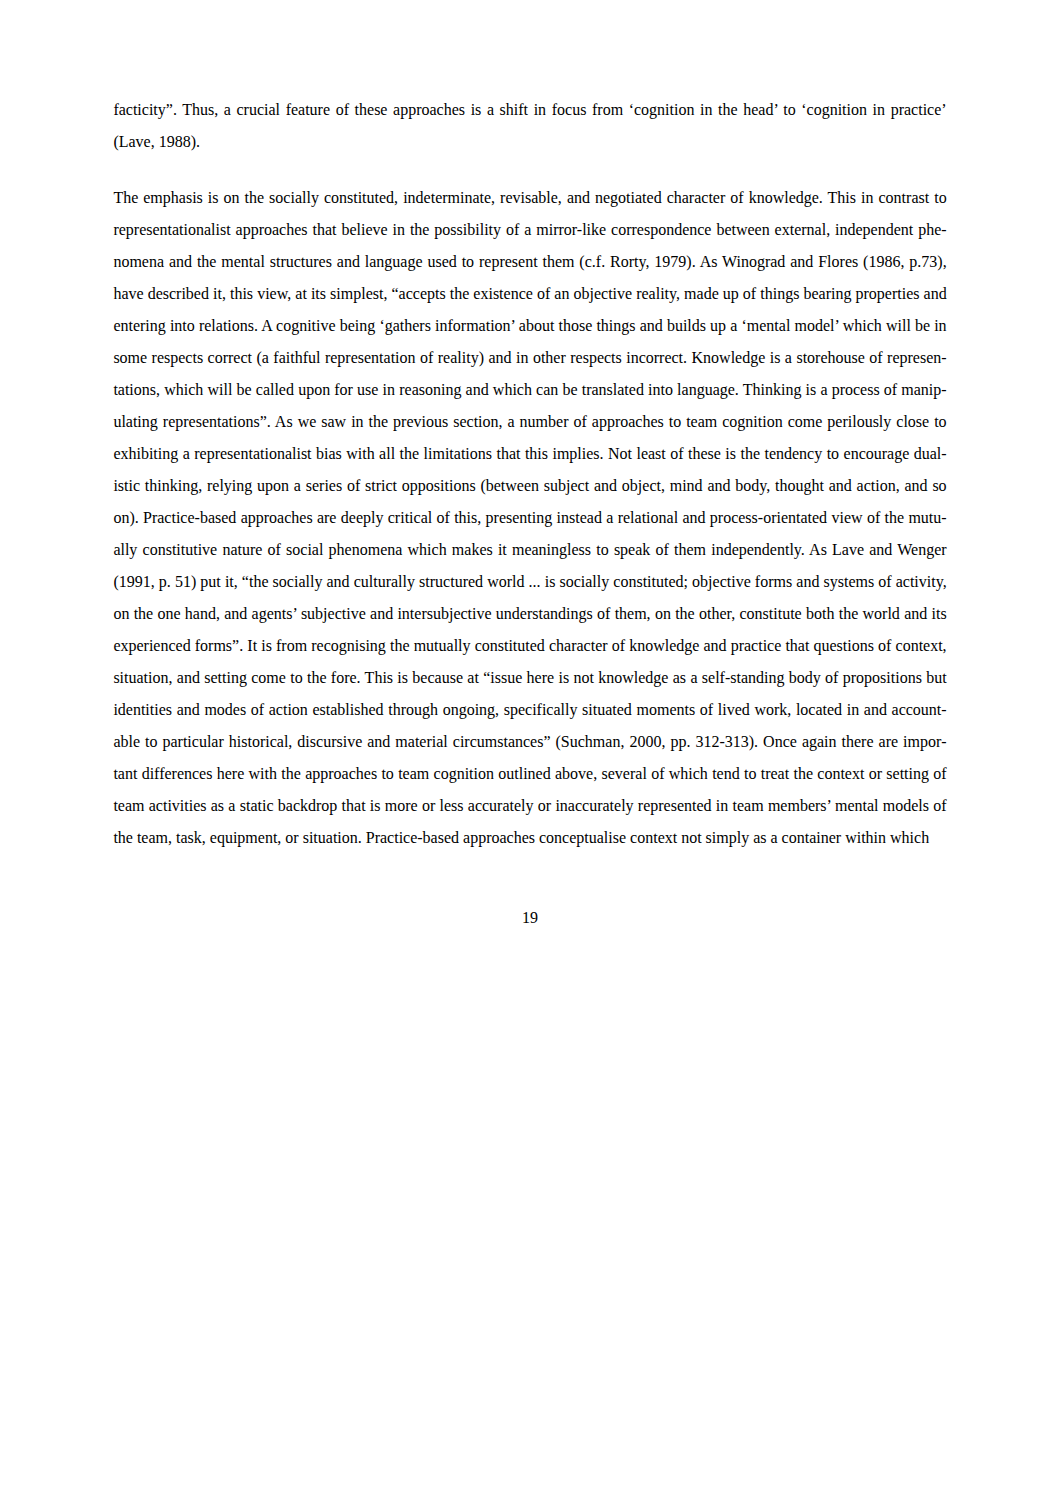facticity”. Thus, a crucial feature of these approaches is a shift in focus from ‘cognition in the head’ to ‘cognition in practice’ (Lave, 1988).
The emphasis is on the socially constituted, indeterminate, revisable, and negotiated character of knowledge. This in contrast to representationalist approaches that believe in the possibility of a mirror-like correspondence between external, independent phenomena and the mental structures and language used to represent them (c.f. Rorty, 1979). As Winograd and Flores (1986, p.73), have described it, this view, at its simplest, “accepts the existence of an objective reality, made up of things bearing properties and entering into relations. A cognitive being ‘gathers information’ about those things and builds up a ‘mental model’ which will be in some respects correct (a faithful representation of reality) and in other respects incorrect. Knowledge is a storehouse of representations, which will be called upon for use in reasoning and which can be translated into language. Thinking is a process of manipulating representations”. As we saw in the previous section, a number of approaches to team cognition come perilously close to exhibiting a representationalist bias with all the limitations that this implies. Not least of these is the tendency to encourage dualistic thinking, relying upon a series of strict oppositions (between subject and object, mind and body, thought and action, and so on). Practice-based approaches are deeply critical of this, presenting instead a relational and process-orientated view of the mutually constitutive nature of social phenomena which makes it meaningless to speak of them independently. As Lave and Wenger (1991, p. 51) put it, “the socially and culturally structured world ... is socially constituted; objective forms and systems of activity, on the one hand, and agents’ subjective and intersubjective understandings of them, on the other, constitute both the world and its experienced forms”. It is from recognising the mutually constituted character of knowledge and practice that questions of context, situation, and setting come to the fore. This is because at “issue here is not knowledge as a self-standing body of propositions but identities and modes of action established through ongoing, specifically situated moments of lived work, located in and accountable to particular historical, discursive and material circumstances” (Suchman, 2000, pp. 312-313). Once again there are important differences here with the approaches to team cognition outlined above, several of which tend to treat the context or setting of team activities as a static backdrop that is more or less accurately or inaccurately represented in team members’ mental models of the team, task, equipment, or situation. Practice-based approaches conceptualise context not simply as a container within which
19